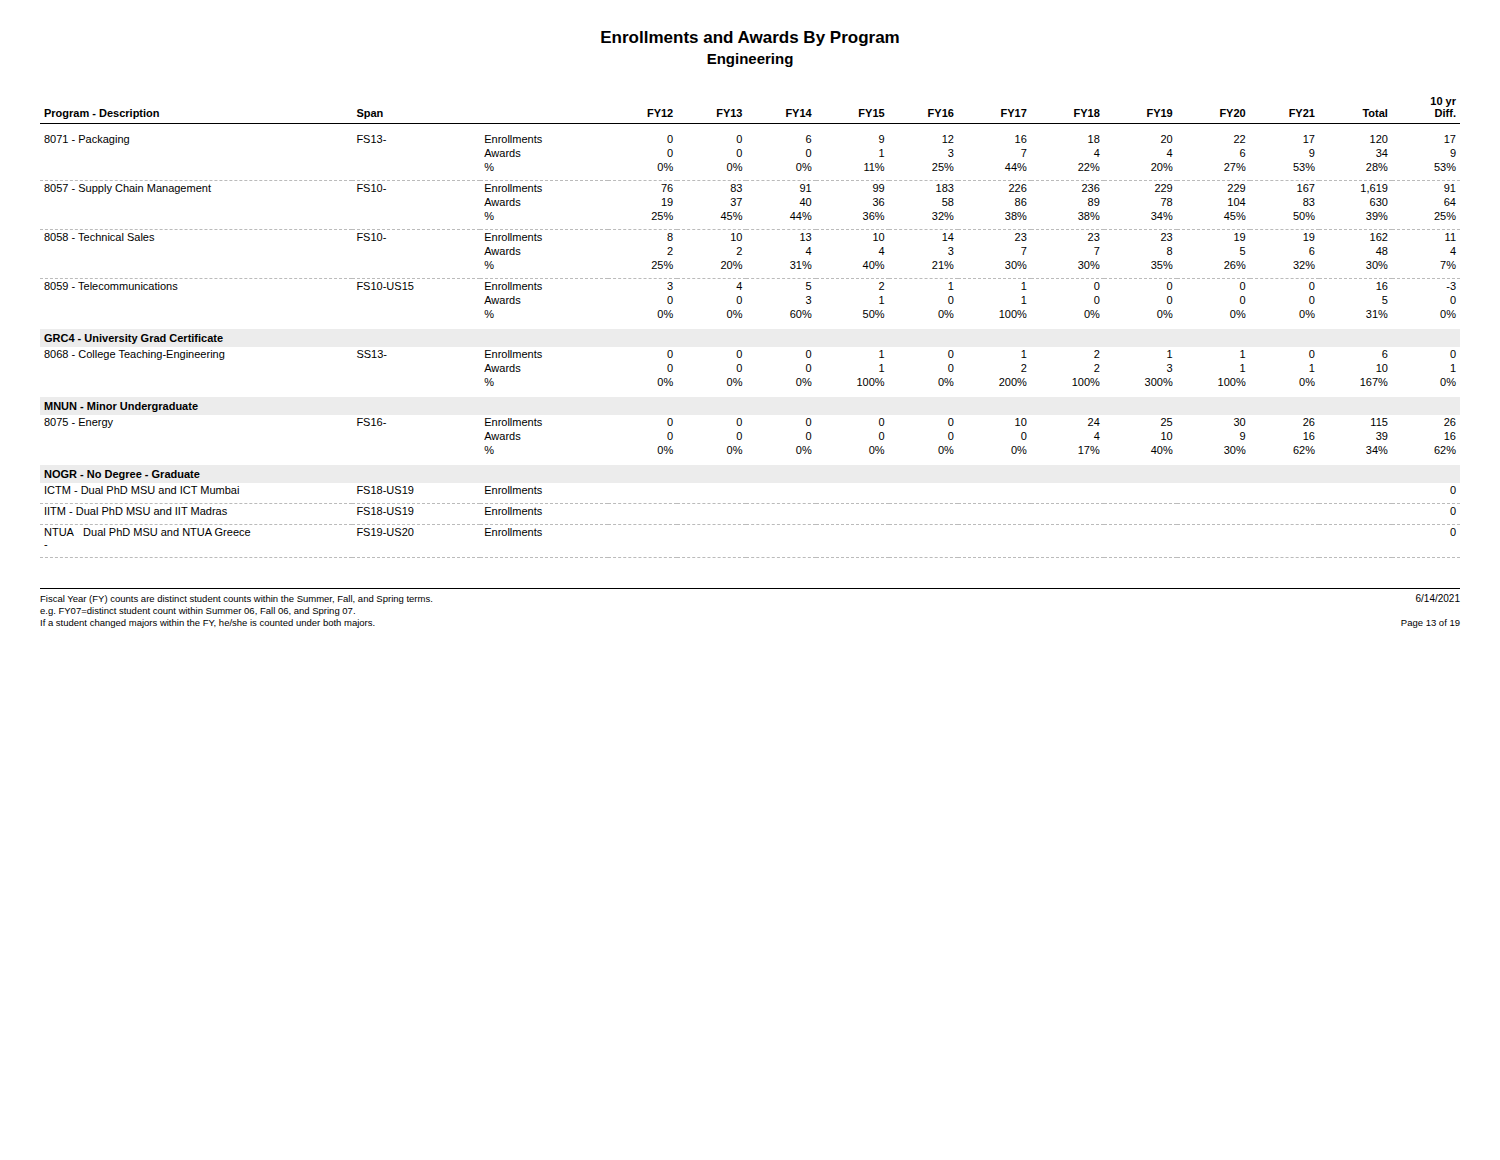Enrollments and Awards By Program
Engineering
| Program - Description | Span | | FY12 | FY13 | FY14 | FY15 | FY16 | FY17 | FY18 | FY19 | FY20 | FY21 | Total | 10 yr Diff. |
| --- | --- | --- | --- | --- | --- | --- | --- | --- | --- | --- | --- | --- | --- | --- |
| 8071 - Packaging | FS13- | Enrollments | 0 | 0 | 6 | 9 | 12 | 16 | 18 | 20 | 22 | 17 | 120 | 17 |
| | | Awards | 0 | 0 | 0 | 1 | 3 | 7 | 4 | 4 | 6 | 9 | 34 | 9 |
| | | % | 0% | 0% | 0% | 11% | 25% | 44% | 22% | 20% | 27% | 53% | 28% | 53% |
| 8057 - Supply Chain Management | FS10- | Enrollments | 76 | 83 | 91 | 99 | 183 | 226 | 236 | 229 | 229 | 167 | 1,619 | 91 |
| | | Awards | 19 | 37 | 40 | 36 | 58 | 86 | 89 | 78 | 104 | 83 | 630 | 64 |
| | | % | 25% | 45% | 44% | 36% | 32% | 38% | 38% | 34% | 45% | 50% | 39% | 25% |
| 8058 - Technical Sales | FS10- | Enrollments | 8 | 10 | 13 | 10 | 14 | 23 | 23 | 23 | 19 | 19 | 162 | 11 |
| | | Awards | 2 | 2 | 4 | 4 | 3 | 7 | 7 | 8 | 5 | 6 | 48 | 4 |
| | | % | 25% | 20% | 31% | 40% | 21% | 30% | 30% | 35% | 26% | 32% | 30% | 7% |
| 8059 - Telecommunications | FS10-US15 | Enrollments | 3 | 4 | 5 | 2 | 1 | 1 | 0 | 0 | 0 | 0 | 16 | -3 |
| | | Awards | 0 | 0 | 3 | 1 | 0 | 1 | 0 | 0 | 0 | 0 | 5 | 0 |
| | | % | 0% | 0% | 60% | 50% | 0% | 100% | 0% | 0% | 0% | 0% | 31% | 0% |
| GRC4 - University Grad Certificate |
| 8068 - College Teaching-Engineering | SS13- | Enrollments | 0 | 0 | 0 | 1 | 0 | 1 | 2 | 1 | 1 | 0 | 6 | 0 |
| | | Awards | 0 | 0 | 0 | 1 | 0 | 2 | 2 | 3 | 1 | 1 | 10 | 1 |
| | | % | 0% | 0% | 0% | 100% | 0% | 200% | 100% | 300% | 100% | 0% | 167% | 0% |
| MNUN - Minor Undergraduate |
| 8075 - Energy | FS16- | Enrollments | 0 | 0 | 0 | 0 | 0 | 10 | 24 | 25 | 30 | 26 | 115 | 26 |
| | | Awards | 0 | 0 | 0 | 0 | 0 | 0 | 4 | 10 | 9 | 16 | 39 | 16 |
| | | % | 0% | 0% | 0% | 0% | 0% | 0% | 17% | 40% | 30% | 62% | 34% | 62% |
| NOGR - No Degree - Graduate |
| ICTM - Dual PhD MSU and ICT Mumbai | FS18-US19 | Enrollments | | | | | | | | | | | | 0 |
| IITM - Dual PhD MSU and IIT Madras | FS18-US19 | Enrollments | | | | | | | | | | | | 0 |
| NTUA Dual PhD MSU and NTUA Greece - | FS19-US20 | Enrollments | | | | | | | | | | | | 0 |
6/14/2021
Fiscal Year (FY) counts are distinct student counts within the Summer, Fall, and Spring terms.
e.g. FY07=distinct student count within Summer 06, Fall 06, and Spring 07.
If a student changed majors within the FY, he/she is counted under both majors.
Page 13 of 19